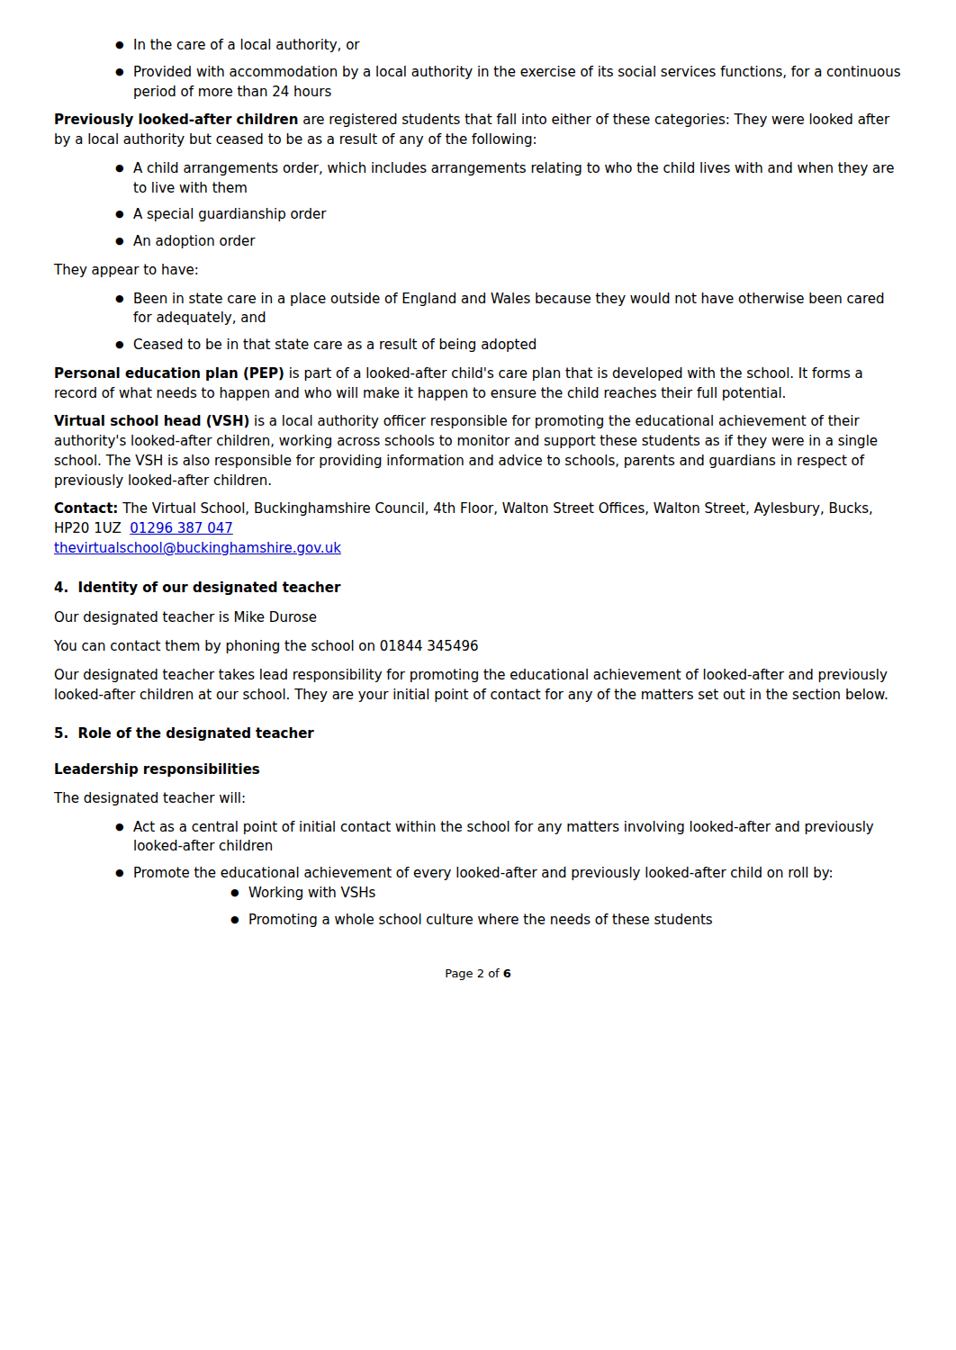In the care of a local authority, or
Provided with accommodation by a local authority in the exercise of its social services functions, for a continuous period of more than 24 hours
Previously looked-after children are registered students that fall into either of these categories: They were looked after by a local authority but ceased to be as a result of any of the following:
A child arrangements order, which includes arrangements relating to who the child lives with and when they are to live with them
A special guardianship order
An adoption order
They appear to have:
Been in state care in a place outside of England and Wales because they would not have otherwise been cared for adequately, and
Ceased to be in that state care as a result of being adopted
Personal education plan (PEP) is part of a looked-after child's care plan that is developed with the school. It forms a record of what needs to happen and who will make it happen to ensure the child reaches their full potential.
Virtual school head (VSH) is a local authority officer responsible for promoting the educational achievement of their authority's looked-after children, working across schools to monitor and support these students as if they were in a single school. The VSH is also responsible for providing information and advice to schools, parents and guardians in respect of previously looked-after children.
Contact: The Virtual School, Buckinghamshire Council, 4th Floor, Walton Street Offices, Walton Street, Aylesbury, Bucks, HP20 1UZ 01296 387 047
thevirtualschool@buckinghamshire.gov.uk
4. Identity of our designated teacher
Our designated teacher is Mike Durose
You can contact them by phoning the school on 01844 345496
Our designated teacher takes lead responsibility for promoting the educational achievement of looked-after and previously looked-after children at our school. They are your initial point of contact for any of the matters set out in the section below.
5. Role of the designated teacher
Leadership responsibilities
The designated teacher will:
Act as a central point of initial contact within the school for any matters involving looked-after and previously looked-after children
Promote the educational achievement of every looked-after and previously looked-after child on roll by:
Working with VSHs
Promoting a whole school culture where the needs of these students
Page 2 of 6